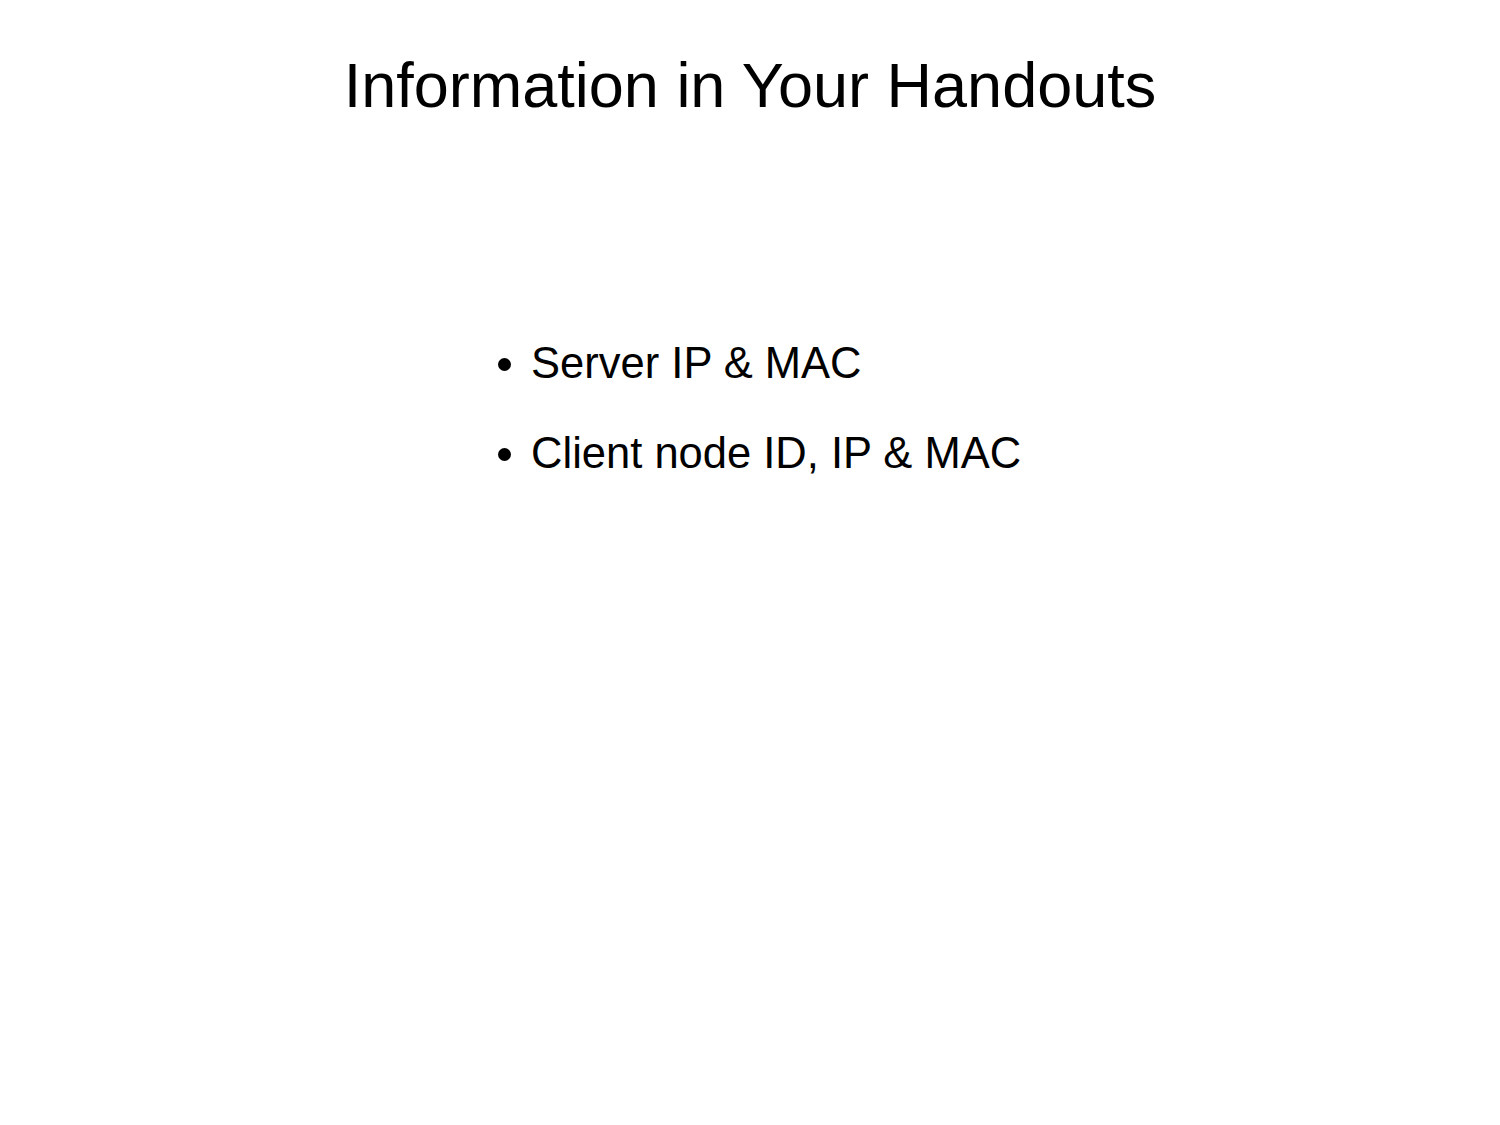Information in Your Handouts
Server IP & MAC
Client node ID, IP & MAC